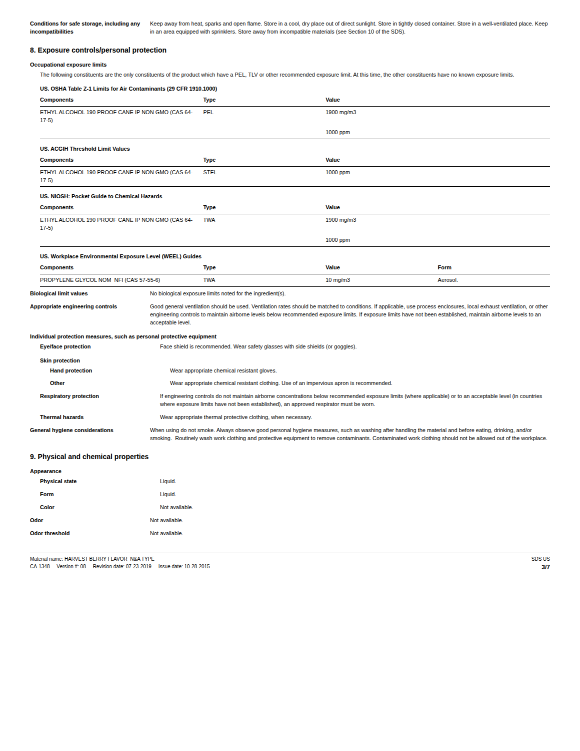Conditions for safe storage, including any incompatibilities
Keep away from heat, sparks and open flame. Store in a cool, dry place out of direct sunlight. Store in tightly closed container. Store in a well-ventilated place. Keep in an area equipped with sprinklers. Store away from incompatible materials (see Section 10 of the SDS).
8. Exposure controls/personal protection
Occupational exposure limits
The following constituents are the only constituents of the product which have a PEL, TLV or other recommended exposure limit. At this time, the other constituents have no known exposure limits.
US. OSHA Table Z-1 Limits for Air Contaminants (29 CFR 1910.1000)
| Components | Type | Value | |
| --- | --- | --- | --- |
| ETHYL ALCOHOL 190 PROOF CANE IP NON GMO (CAS 64-17-5) | PEL | 1900 mg/m3 | |
| | | 1000 ppm | |
US. ACGIH Threshold Limit Values
| Components | Type | Value | |
| --- | --- | --- | --- |
| ETHYL ALCOHOL 190 PROOF CANE IP NON GMO (CAS 64-17-5) | STEL | 1000 ppm | |
US. NIOSH: Pocket Guide to Chemical Hazards
| Components | Type | Value | |
| --- | --- | --- | --- |
| ETHYL ALCOHOL 190 PROOF CANE IP NON GMO (CAS 64-17-5) | TWA | 1900 mg/m3 | |
| | | 1000 ppm | |
US. Workplace Environmental Exposure Level (WEEL) Guides
| Components | Type | Value | Form |
| --- | --- | --- | --- |
| PROPYLENE GLYCOL NOM NFI (CAS 57-55-6) | TWA | 10 mg/m3 | Aerosol. |
Biological limit values
No biological exposure limits noted for the ingredient(s).
Appropriate engineering controls
Good general ventilation should be used. Ventilation rates should be matched to conditions. If applicable, use process enclosures, local exhaust ventilation, or other engineering controls to maintain airborne levels below recommended exposure limits. If exposure limits have not been established, maintain airborne levels to an acceptable level.
Individual protection measures, such as personal protective equipment
Eye/face protection
Face shield is recommended. Wear safety glasses with side shields (or goggles).
Skin protection
Hand protection
Wear appropriate chemical resistant gloves.
Other
Wear appropriate chemical resistant clothing. Use of an impervious apron is recommended.
Respiratory protection
If engineering controls do not maintain airborne concentrations below recommended exposure limits (where applicable) or to an acceptable level (in countries where exposure limits have not been established), an approved respirator must be worn.
Thermal hazards
Wear appropriate thermal protective clothing, when necessary.
General hygiene considerations
When using do not smoke. Always observe good personal hygiene measures, such as washing after handling the material and before eating, drinking, and/or smoking. Routinely wash work clothing and protective equipment to remove contaminants. Contaminated work clothing should not be allowed out of the workplace.
9. Physical and chemical properties
Appearance
Physical state
Liquid.
Form
Liquid.
Color
Not available.
Odor
Not available.
Odor threshold
Not available.
Material name: HARVEST BERRY FLAVOR N&A TYPE
CA-1348 Version #: 08 Revision date: 07-23-2019 Issue date: 10-28-2015
SDS US
3/7